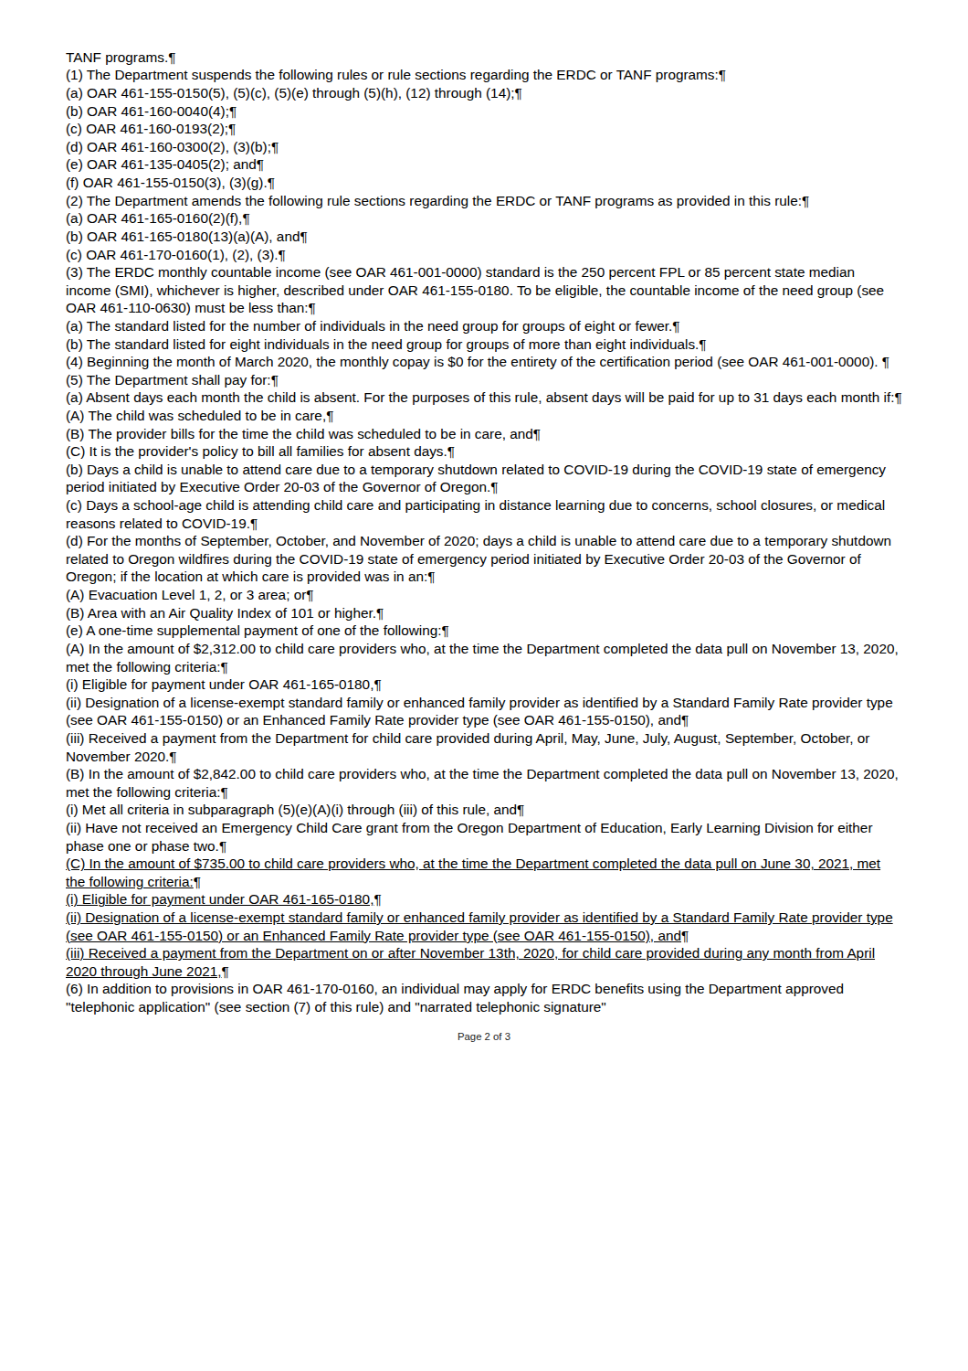TANF programs.¶
(1) The Department suspends the following rules or rule sections regarding the ERDC or TANF programs:¶
(a) OAR 461-155-0150(5), (5)(c), (5)(e) through (5)(h), (12) through (14);¶
(b) OAR 461-160-0040(4);¶
(c) OAR 461-160-0193(2);¶
(d) OAR 461-160-0300(2), (3)(b);¶
(e) OAR 461-135-0405(2); and¶
(f) OAR 461-155-0150(3), (3)(g).¶
(2) The Department amends the following rule sections regarding the ERDC or TANF programs as provided in this rule:¶
(a) OAR 461-165-0160(2)(f),¶
(b) OAR 461-165-0180(13)(a)(A), and¶
(c) OAR 461-170-0160(1), (2), (3).¶
(3) The ERDC monthly countable income (see OAR 461-001-0000) standard is the 250 percent FPL or 85 percent state median income (SMI), whichever is higher, described under OAR 461-155-0180. To be eligible, the countable income of the need group (see OAR 461-110-0630) must be less than:¶
(a) The standard listed for the number of individuals in the need group for groups of eight or fewer.¶
(b) The standard listed for eight individuals in the need group for groups of more than eight individuals.¶
(4) Beginning the month of March 2020, the monthly copay is $0 for the entirety of the certification period (see OAR 461-001-0000). ¶
(5) The Department shall pay for:¶
(a) Absent days each month the child is absent. For the purposes of this rule, absent days will be paid for up to 31 days each month if:¶
(A) The child was scheduled to be in care,¶
(B) The provider bills for the time the child was scheduled to be in care, and¶
(C) It is the provider's policy to bill all families for absent days.¶
(b) Days a child is unable to attend care due to a temporary shutdown related to COVID-19 during the COVID-19 state of emergency period initiated by Executive Order 20-03 of the Governor of Oregon.¶
(c) Days a school-age child is attending child care and participating in distance learning due to concerns, school closures, or medical reasons related to COVID-19.¶
(d) For the months of September, October, and November of 2020; days a child is unable to attend care due to a temporary shutdown related to Oregon wildfires during the COVID-19 state of emergency period initiated by Executive Order 20-03 of the Governor of Oregon; if the location at which care is provided was in an:¶
(A) Evacuation Level 1, 2, or 3 area; or¶
(B) Area with an Air Quality Index of 101 or higher.¶
(e) A one-time supplemental payment of one of the following:¶
(A) In the amount of $2,312.00 to child care providers who, at the time the Department completed the data pull on November 13, 2020, met the following criteria:¶
(i) Eligible for payment under OAR 461-165-0180,¶
(ii) Designation of a license-exempt standard family or enhanced family provider as identified by a Standard Family Rate provider type (see OAR 461-155-0150) or an Enhanced Family Rate provider type (see OAR 461-155-0150), and¶
(iii) Received a payment from the Department for child care provided during April, May, June, July, August, September, October, or November 2020.¶
(B) In the amount of $2,842.00 to child care providers who, at the time the Department completed the data pull on November 13, 2020, met the following criteria:¶
(i) Met all criteria in subparagraph (5)(e)(A)(i) through (iii) of this rule, and¶
(ii) Have not received an Emergency Child Care grant from the Oregon Department of Education, Early Learning Division for either phase one or phase two.¶
(C) In the amount of $735.00 to child care providers who, at the time the Department completed the data pull on June 30, 2021, met the following criteria:¶
(i) Eligible for payment under OAR 461-165-0180,¶
(ii) Designation of a license-exempt standard family or enhanced family provider as identified by a Standard Family Rate provider type (see OAR 461-155-0150) or an Enhanced Family Rate provider type (see OAR 461-155-0150), and¶
(iii) Received a payment from the Department on or after November 13th, 2020, for child care provided during any month from April 2020 through June 2021,¶
(6) In addition to provisions in OAR 461-170-0160, an individual may apply for ERDC benefits using the Department approved "telephonic application" (see section (7) of this rule) and "narrated telephonic signature"
Page 2 of 3